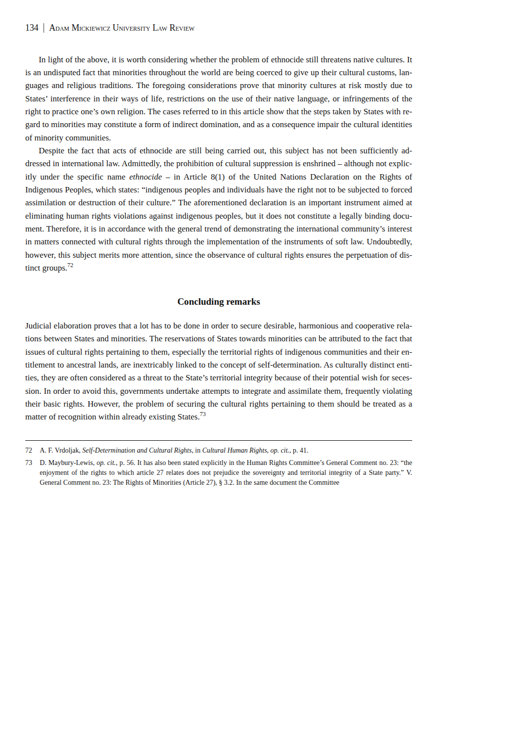134 Adam Mickiewicz University Law Review
In light of the above, it is worth considering whether the problem of ethnocide still threatens native cultures. It is an undisputed fact that minorities throughout the world are being coerced to give up their cultural customs, languages and religious traditions. The foregoing considerations prove that minority cultures at risk mostly due to States’ interference in their ways of life, restrictions on the use of their native language, or infringements of the right to practice one’s own religion. The cases referred to in this article show that the steps taken by States with regard to minorities may constitute a form of indirect domination, and as a consequence impair the cultural identities of minority communities.
Despite the fact that acts of ethnocide are still being carried out, this subject has not been sufficiently addressed in international law. Admittedly, the prohibition of cultural suppression is enshrined – although not explicitly under the specific name ethnocide – in Article 8(1) of the United Nations Declaration on the Rights of Indigenous Peoples, which states: “indigenous peoples and individuals have the right not to be subjected to forced assimilation or destruction of their culture.” The aforementioned declaration is an important instrument aimed at eliminating human rights violations against indigenous peoples, but it does not constitute a legally binding document. Therefore, it is in accordance with the general trend of demonstrating the international community’s interest in matters connected with cultural rights through the implementation of the instruments of soft law. Undoubtedly, however, this subject merits more attention, since the observance of cultural rights ensures the perpetuation of distinct groups.72
Concluding remarks
Judicial elaboration proves that a lot has to be done in order to secure desirable, harmonious and cooperative relations between States and minorities. The reservations of States towards minorities can be attributed to the fact that issues of cultural rights pertaining to them, especially the territorial rights of indigenous communities and their entitlement to ancestral lands, are inextricably linked to the concept of self-determination. As culturally distinct entities, they are often considered as a threat to the State’s territorial integrity because of their potential wish for secession. In order to avoid this, governments undertake attempts to integrate and assimilate them, frequently violating their basic rights. However, the problem of securing the cultural rights pertaining to them should be treated as a matter of recognition within already existing States.73
A. F. Vrdoljak, Self-Determination and Cultural Rights, in Cultural Human Rights, op. cit., p. 41.
D. Maybury-Lewis, op. cit., p. 56. It has also been stated explicitly in the Human Rights Committee’s General Comment no. 23: “the enjoyment of the rights to which article 27 relates does not prejudice the sovereignty and territorial integrity of a State party.” V. General Comment no. 23: The Rights of Minorities (Article 27), § 3.2. In the same document the Committee